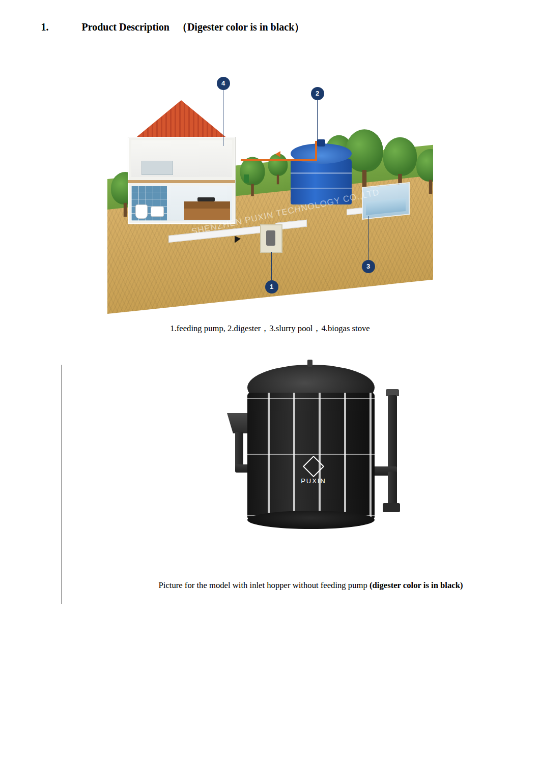1. Product Description （Digester color is in black）
SHENZHEN PUXIN TECHNOLOGY CO.,LTD
1
2
3
4
1.feeding pump, 2.digester，3.slurry pool，4.biogas stove
PUXIN
Picture for the model with inlet hopper without feeding pump (digester color is in black)